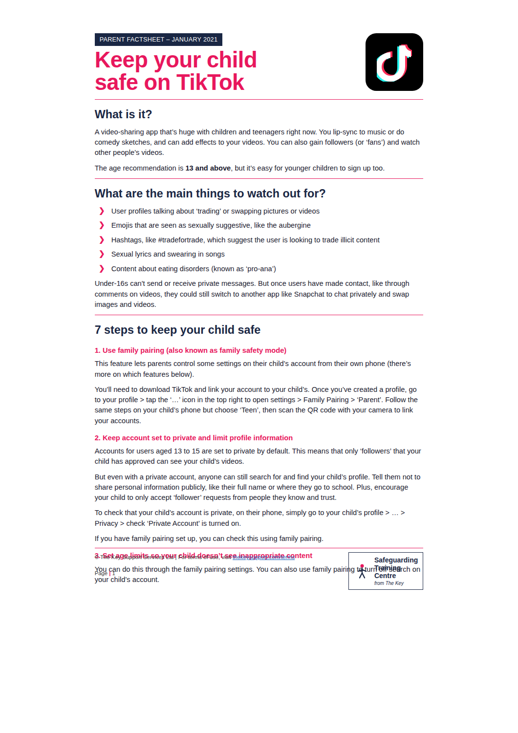PARENT FACTSHEET – JANUARY 2021
Keep your child safe on TikTok
What is it?
A video-sharing app that’s huge with children and teenagers right now. You lip-sync to music or do comedy sketches, and can add effects to your videos. You can also gain followers (or ‘fans’) and watch other people’s videos.
The age recommendation is 13 and above, but it’s easy for younger children to sign up too.
What are the main things to watch out for?
User profiles talking about ‘trading’ or swapping pictures or videos
Emojis that are seen as sexually suggestive, like the aubergine
Hashtags, like #tradefortrade, which suggest the user is looking to trade illicit content
Sexual lyrics and swearing in songs
Content about eating disorders (known as ‘pro-ana’)
Under-16s can't send or receive private messages. But once users have made contact, like through comments on videos, they could still switch to another app like Snapchat to chat privately and swap images and videos.
7 steps to keep your child safe
1. Use family pairing (also known as family safety mode)
This feature lets parents control some settings on their child’s account from their own phone (there’s more on which features below).
You’ll need to download TikTok and link your account to your child’s. Once you’ve created a profile, go to your profile > tap the ‘…’ icon in the top right to open settings > Family Pairing > ‘Parent’. Follow the same steps on your child’s phone but choose ‘Teen’, then scan the QR code with your camera to link your accounts.
2. Keep account set to private and limit profile information
Accounts for users aged 13 to 15 are set to private by default. This means that only ‘followers’ that your child has approved can see your child’s videos.
But even with a private account, anyone can still search for and find your child’s profile. Tell them not to share personal information publicly, like their full name or where they go to school. Plus, encourage your child to only accept ‘follower’ requests from people they know and trust.
To check that your child’s account is private, on their phone, simply go to your child’s profile > … > Privacy > check ‘Private Account’ is turned on.
If you have family pairing set up, you can check this using family pairing.
3. Set age limits so your child doesn’t see inappropriate content
You can do this through the family pairing settings. You can also use family pairing to turn off search on your child’s account.
© The Key Support Services Ltd | For terms of use, visit thekeysupport.com/terms
Page | 1
Safeguarding
Training
Centre
from The Key